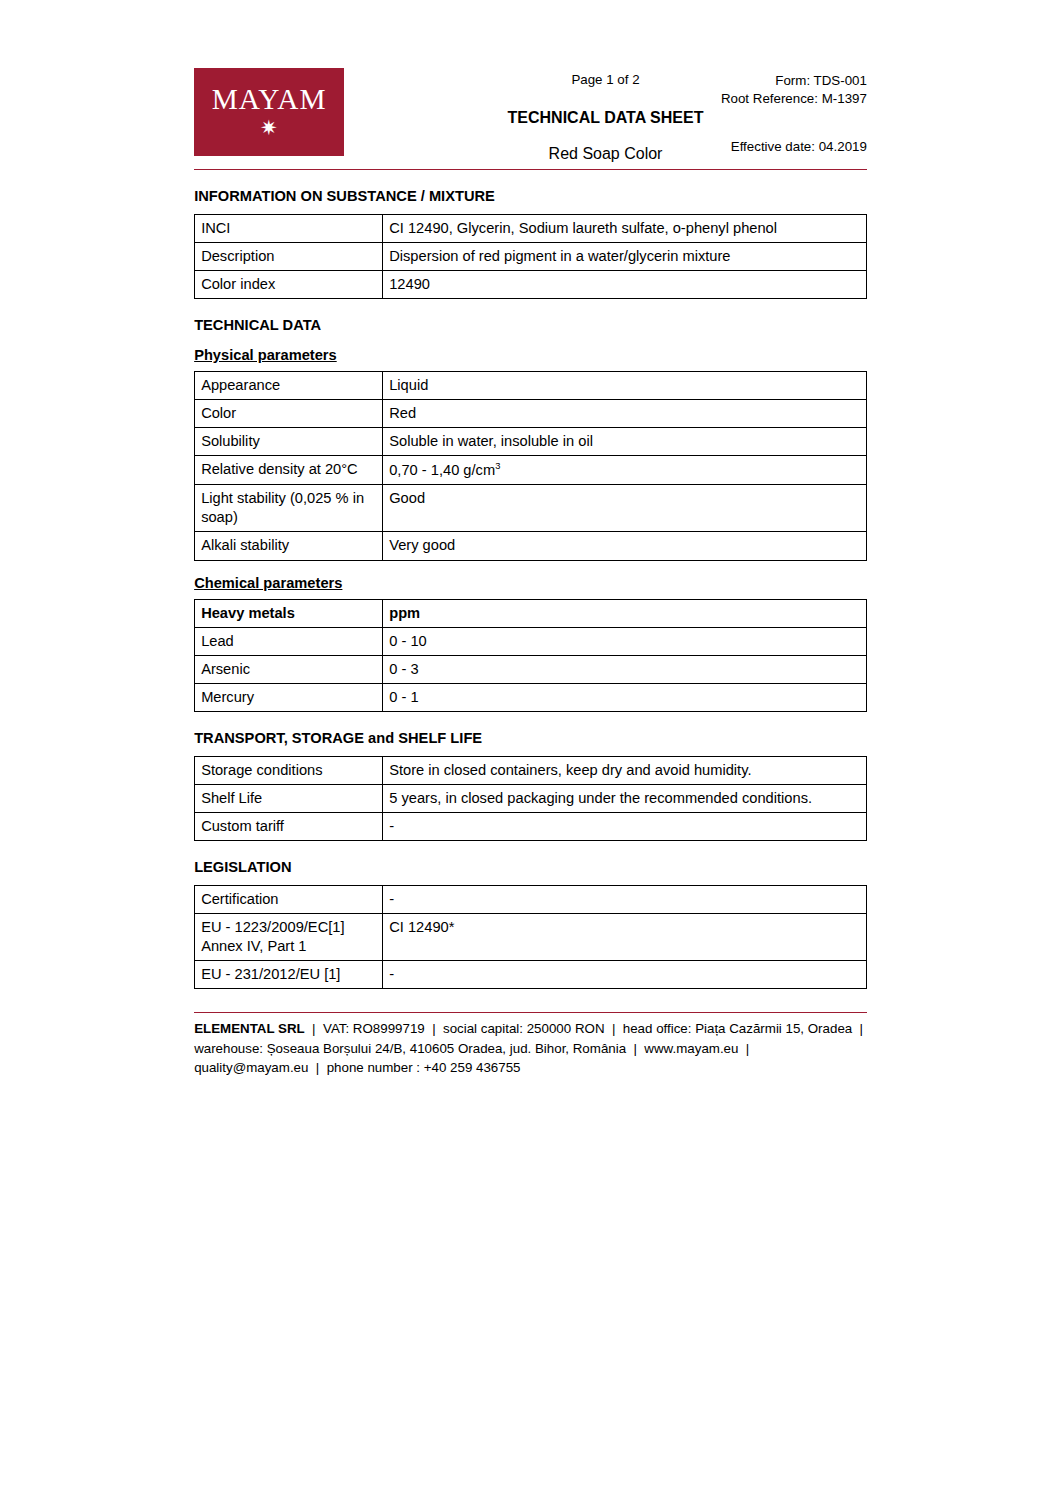MAYAM
✷
Page 1 of 2
TECHNICAL DATA SHEET
Red Soap Color
Form: TDS-001
Root Reference: M-1397
Effective date: 04.2019
INFORMATION ON SUBSTANCE / MIXTURE
| INCI | CI 12490, Glycerin, Sodium laureth sulfate, o-phenyl phenol |
| Description | Dispersion of red pigment in a water/glycerin mixture |
| Color index | 12490 |
TECHNICAL DATA
Physical parameters
| Appearance | Liquid |
| Color | Red |
| Solubility | Soluble in water, insoluble in oil |
| Relative density at 20°C | 0,70 - 1,40 g/cm 3 |
| Light stability (0,025 % in soap) | Good |
| Alkali stability | Very good |
Chemical parameters
| Heavy metals | ppm |
| --- | --- |
| Lead | 0 - 10 |
| Arsenic | 0 - 3 |
| Mercury | 0 - 1 |
TRANSPORT, STORAGE and SHELF LIFE
| Storage conditions | Store in closed containers, keep dry and avoid humidity. |
| Shelf Life | 5 years, in closed packaging under the recommended conditions. |
| Custom tariff | - |
LEGISLATION
| Certification | - |
| EU - 1223/2009/EC[1] Annex IV, Part 1 | CI 12490* |
| EU - 231/2012/EU [1] | - |
ELEMENTAL SRL | VAT: RO8999719 | social capital: 250000 RON | head office: Piața Cazărmii 15, Oradea | warehouse: Șoseaua Borșului 24/B, 410605 Oradea, jud. Bihor, România | www.mayam.eu | quality@mayam.eu | phone number : +40 259 436755